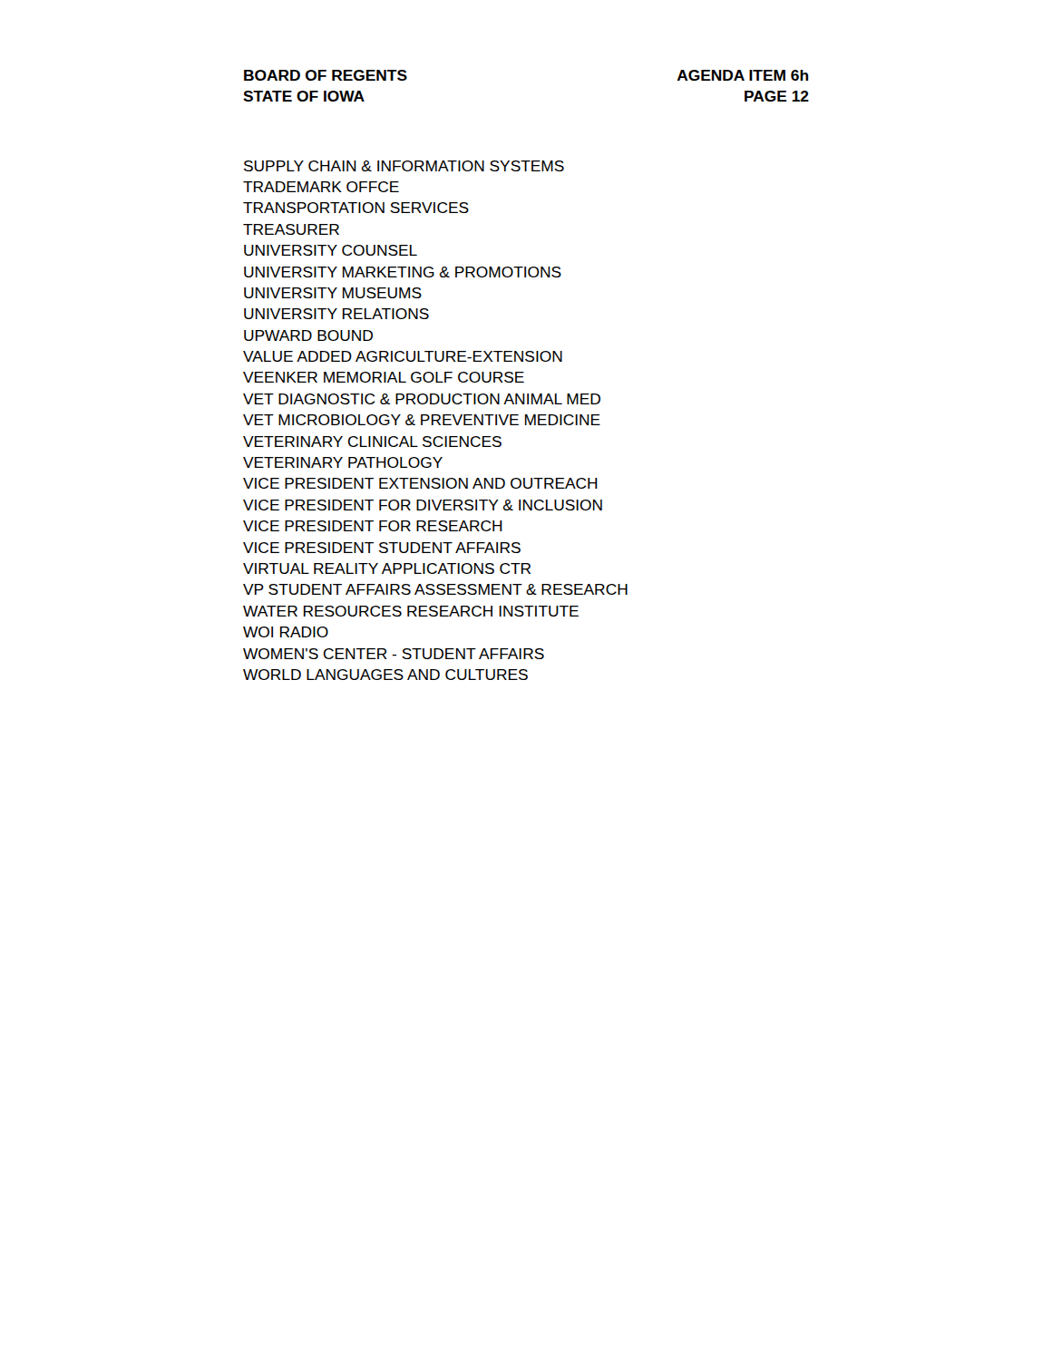BOARD OF REGENTS
STATE OF IOWA
AGENDA ITEM 6h
PAGE 12
SUPPLY CHAIN & INFORMATION SYSTEMS
TRADEMARK OFFCE
TRANSPORTATION SERVICES
TREASURER
UNIVERSITY COUNSEL
UNIVERSITY MARKETING & PROMOTIONS
UNIVERSITY MUSEUMS
UNIVERSITY RELATIONS
UPWARD BOUND
VALUE ADDED AGRICULTURE-EXTENSION
VEENKER MEMORIAL GOLF COURSE
VET DIAGNOSTIC & PRODUCTION ANIMAL MED
VET MICROBIOLOGY & PREVENTIVE MEDICINE
VETERINARY CLINICAL SCIENCES
VETERINARY PATHOLOGY
VICE PRESIDENT EXTENSION AND OUTREACH
VICE PRESIDENT FOR DIVERSITY & INCLUSION
VICE PRESIDENT FOR RESEARCH
VICE PRESIDENT STUDENT AFFAIRS
VIRTUAL REALITY APPLICATIONS CTR
VP STUDENT AFFAIRS ASSESSMENT & RESEARCH
WATER RESOURCES RESEARCH INSTITUTE
WOI RADIO
WOMEN'S CENTER - STUDENT AFFAIRS
WORLD LANGUAGES AND CULTURES